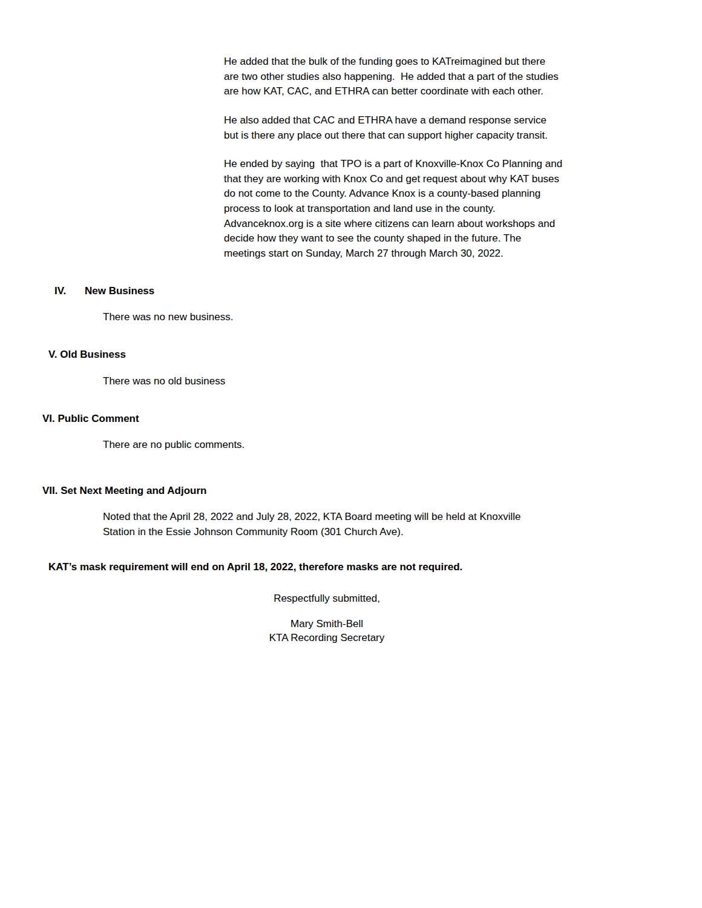He added that the bulk of the funding goes to KATreimagined but there are two other studies also happening. He added that a part of the studies are how KAT, CAC, and ETHRA can better coordinate with each other.
He also added that CAC and ETHRA have a demand response service but is there any place out there that can support higher capacity transit.
He ended by saying that TPO is a part of Knoxville-Knox Co Planning and that they are working with Knox Co and get request about why KAT buses do not come to the County. Advance Knox is a county-based planning process to look at transportation and land use in the county. Advanceknox.org is a site where citizens can learn about workshops and decide how they want to see the county shaped in the future. The meetings start on Sunday, March 27 through March 30, 2022.
IV.
New Business
There was no new business.
V. Old Business
There was no old business
VI. Public Comment
There are no public comments.
VII. Set Next Meeting and Adjourn
Noted that the April 28, 2022 and July 28, 2022, KTA Board meeting will be held at Knoxville Station in the Essie Johnson Community Room (301 Church Ave).
KAT’s mask requirement will end on April 18, 2022, therefore masks are not required.
Respectfully submitted,
Mary Smith-Bell
KTA Recording Secretary